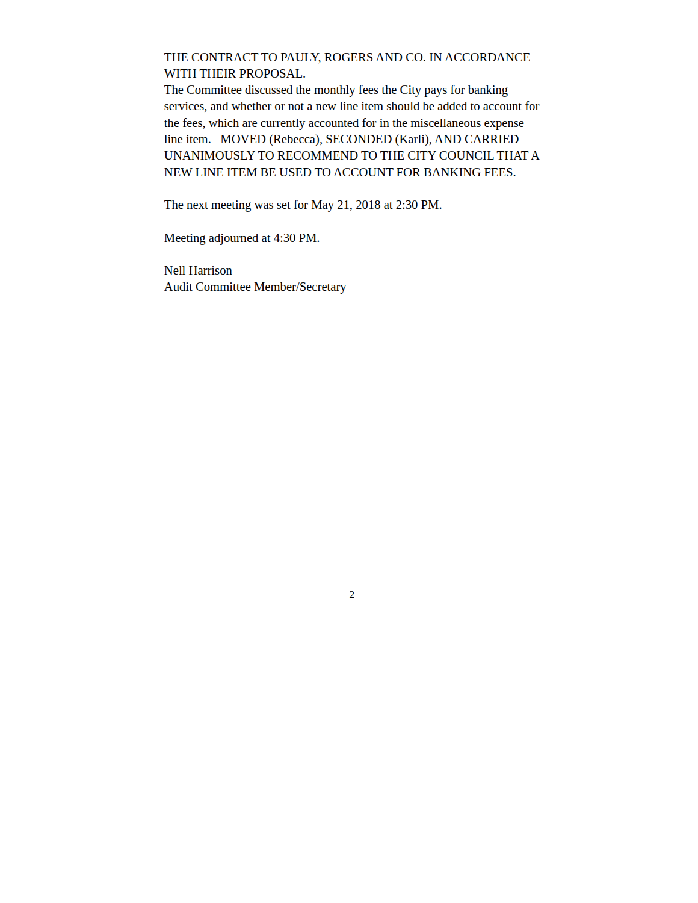THE CONTRACT TO PAULY, ROGERS AND CO. IN ACCORDANCE WITH THEIR PROPOSAL.
The Committee discussed the monthly fees the City pays for banking services, and whether or not a new line item should be added to account for the fees, which are currently accounted for in the miscellaneous expense line item. MOVED (Rebecca), SECONDED (Karli), AND CARRIED UNANIMOUSLY TO RECOMMEND TO THE CITY COUNCIL THAT A NEW LINE ITEM BE USED TO ACCOUNT FOR BANKING FEES.
The next meeting was set for May 21, 2018 at 2:30 PM.
Meeting adjourned at 4:30 PM.
Nell Harrison
Audit Committee Member/Secretary
2